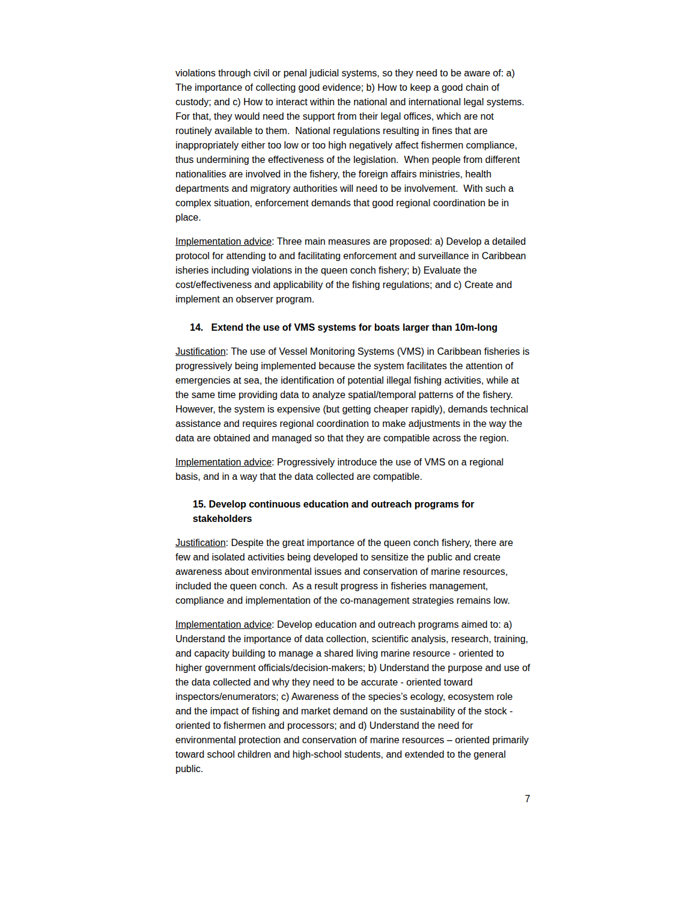violations through civil or penal judicial systems, so they need to be aware of: a) The importance of collecting good evidence; b) How to keep a good chain of custody; and c) How to interact within the national and international legal systems. For that, they would need the support from their legal offices, which are not routinely available to them. National regulations resulting in fines that are inappropriately either too low or too high negatively affect fishermen compliance, thus undermining the effectiveness of the legislation. When people from different nationalities are involved in the fishery, the foreign affairs ministries, health departments and migratory authorities will need to be involvement. With such a complex situation, enforcement demands that good regional coordination be in place.
Implementation advice: Three main measures are proposed: a) Develop a detailed protocol for attending to and facilitating enforcement and surveillance in Caribbean isheries including violations in the queen conch fishery; b) Evaluate the cost/effectiveness and applicability of the fishing regulations; and c) Create and implement an observer program.
14. Extend the use of VMS systems for boats larger than 10m-long
Justification: The use of Vessel Monitoring Systems (VMS) in Caribbean fisheries is progressively being implemented because the system facilitates the attention of emergencies at sea, the identification of potential illegal fishing activities, while at the same time providing data to analyze spatial/temporal patterns of the fishery. However, the system is expensive (but getting cheaper rapidly), demands technical assistance and requires regional coordination to make adjustments in the way the data are obtained and managed so that they are compatible across the region.
Implementation advice: Progressively introduce the use of VMS on a regional basis, and in a way that the data collected are compatible.
15. Develop continuous education and outreach programs for stakeholders
Justification: Despite the great importance of the queen conch fishery, there are few and isolated activities being developed to sensitize the public and create awareness about environmental issues and conservation of marine resources, included the queen conch. As a result progress in fisheries management, compliance and implementation of the co-management strategies remains low.
Implementation advice: Develop education and outreach programs aimed to: a) Understand the importance of data collection, scientific analysis, research, training, and capacity building to manage a shared living marine resource - oriented to higher government officials/decision-makers; b) Understand the purpose and use of the data collected and why they need to be accurate - oriented toward inspectors/enumerators; c) Awareness of the species’s ecology, ecosystem role and the impact of fishing and market demand on the sustainability of the stock - oriented to fishermen and processors; and d) Understand the need for environmental protection and conservation of marine resources – oriented primarily toward school children and high-school students, and extended to the general public.
7